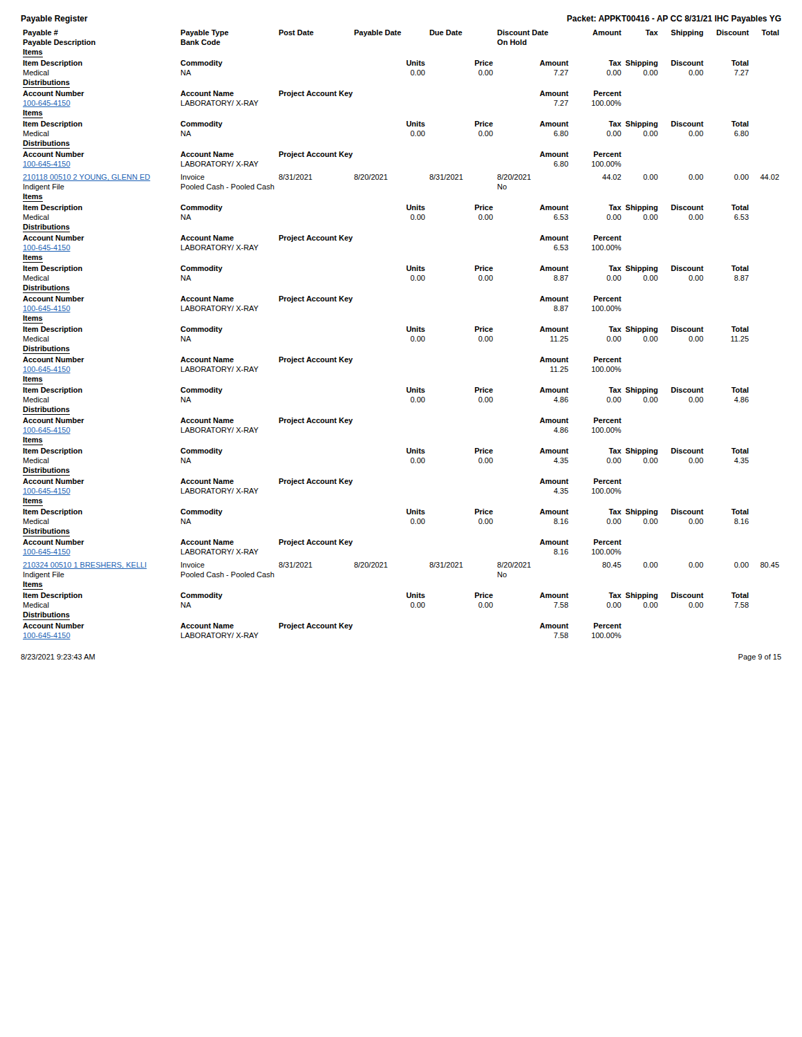Payable Register
Packet: APPKT00416 - AP CC 8/31/21 IHC Payables YG
| Payable # | Payable Type | Post Date | Payable Date | Due Date | Discount Date | Amount | Tax | Shipping | Discount | Total |
| Payable Description | Bank Code | | | | On Hold | | | | | |
| Items |
| Item Description | Commodity | | Units | Price | Amount | Tax | Shipping | Discount | Total | |
| Medical | NA | | 0.00 | 0.00 | 7.27 | 0.00 | 0.00 | 0.00 | 7.27 | |
| Distributions |
| Account Number | Account Name | Project Account Key | | Amount | Percent | | | | |
| 100-645-4150 | LABORATORY/ X-RAY | | | 7.27 | 100.00% | | | | |
| Items |
| Item Description | Commodity | | Units | Price | Amount | Tax | Shipping | Discount | Total | |
| Medical | NA | | 0.00 | 0.00 | 6.80 | 0.00 | 0.00 | 0.00 | 6.80 | |
| Distributions |
| Account Number | Account Name | Project Account Key | | Amount | Percent | | | | |
| 100-645-4150 | LABORATORY/ X-RAY | | | 6.80 | 100.00% | | | | |
| 210118 00510 2 YOUNG, GLENN ED | Invoice | 8/31/2021 | 8/20/2021 | 8/31/2021 | 8/20/2021 | 44.02 | 0.00 | 0.00 | 0.00 | 44.02 |
| Indigent File | Pooled Cash - Pooled Cash | | No | | | | | |
| Items |
| Item Description | Commodity | | Units | Price | Amount | Tax | Shipping | Discount | Total | |
| Medical | NA | | 0.00 | 0.00 | 6.53 | 0.00 | 0.00 | 0.00 | 6.53 | |
| Distributions |
| Account Number | Account Name | Project Account Key | | Amount | Percent | | | | |
| 100-645-4150 | LABORATORY/ X-RAY | | | 6.53 | 100.00% | | | | |
| Items |
| Item Description | Commodity | | Units | Price | Amount | Tax | Shipping | Discount | Total | |
| Medical | NA | | 0.00 | 0.00 | 8.87 | 0.00 | 0.00 | 0.00 | 8.87 | |
| Distributions |
| Account Number | Account Name | Project Account Key | | Amount | Percent | | | | |
| 100-645-4150 | LABORATORY/ X-RAY | | | 8.87 | 100.00% | | | | |
| Items |
| Item Description | Commodity | | Units | Price | Amount | Tax | Shipping | Discount | Total | |
| Medical | NA | | 0.00 | 0.00 | 11.25 | 0.00 | 0.00 | 0.00 | 11.25 | |
| Distributions |
| Account Number | Account Name | Project Account Key | | Amount | Percent | | | | |
| 100-645-4150 | LABORATORY/ X-RAY | | | 11.25 | 100.00% | | | | |
| Items |
| Item Description | Commodity | | Units | Price | Amount | Tax | Shipping | Discount | Total | |
| Medical | NA | | 0.00 | 0.00 | 4.86 | 0.00 | 0.00 | 0.00 | 4.86 | |
| Distributions |
| Account Number | Account Name | Project Account Key | | Amount | Percent | | | | |
| 100-645-4150 | LABORATORY/ X-RAY | | | 4.86 | 100.00% | | | | |
| Items |
| Item Description | Commodity | | Units | Price | Amount | Tax | Shipping | Discount | Total | |
| Medical | NA | | 0.00 | 0.00 | 4.35 | 0.00 | 0.00 | 0.00 | 4.35 | |
| Distributions |
| Account Number | Account Name | Project Account Key | | Amount | Percent | | | | |
| 100-645-4150 | LABORATORY/ X-RAY | | | 4.35 | 100.00% | | | | |
| Items |
| Item Description | Commodity | | Units | Price | Amount | Tax | Shipping | Discount | Total | |
| Medical | NA | | 0.00 | 0.00 | 8.16 | 0.00 | 0.00 | 0.00 | 8.16 | |
| Distributions |
| Account Number | Account Name | Project Account Key | | Amount | Percent | | | | |
| 100-645-4150 | LABORATORY/ X-RAY | | | 8.16 | 100.00% | | | | |
| 210324 00510 1 BRESHERS, KELLI | Invoice | 8/31/2021 | 8/20/2021 | 8/31/2021 | 8/20/2021 | 80.45 | 0.00 | 0.00 | 0.00 | 80.45 |
| Indigent File | Pooled Cash - Pooled Cash | | No | | | | | |
| Items |
| Item Description | Commodity | | Units | Price | Amount | Tax | Shipping | Discount | Total | |
| Medical | NA | | 0.00 | 0.00 | 7.58 | 0.00 | 0.00 | 0.00 | 7.58 | |
| Distributions |
| Account Number | Account Name | Project Account Key | | Amount | Percent | | | | |
| 100-645-4150 | LABORATORY/ X-RAY | | | 7.58 | 100.00% | | | | |
8/23/2021 9:23:43 AM
Page 9 of 15